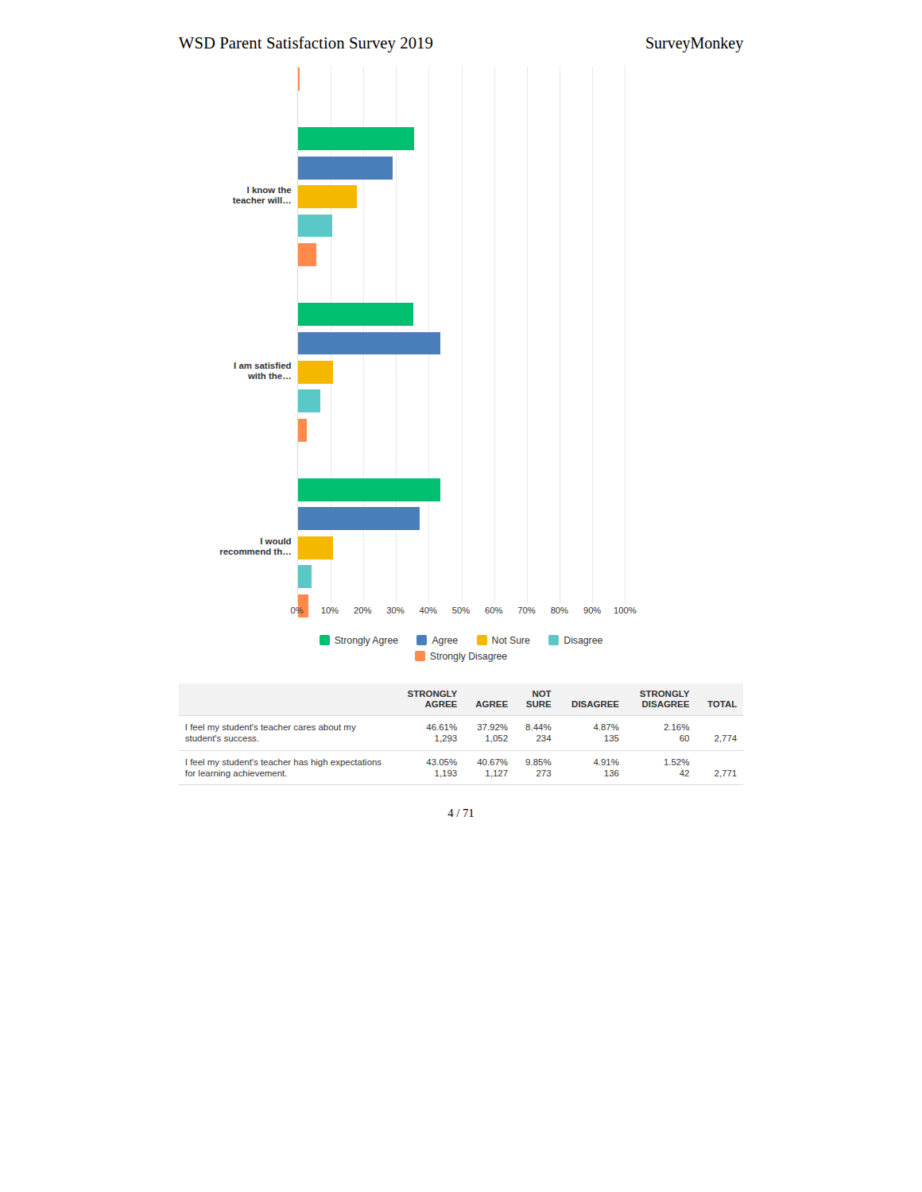WSD Parent Satisfaction Survey 2019
SurveyMonkey
I know the
teacher will…
I am satisfied
with the…
I would
recommend th…
0% 10% 20% 30% 40% 50% 60% 70% 80% 90% 100%
Strongly Agree
Agree
Not Sure
Disagree
Strongly Disagree
| | STRONGLY AGREE | AGREE | NOT SURE | DISAGREE | STRONGLY DISAGREE | TOTAL |
| --- | --- | --- | --- | --- | --- | --- |
| I feel my student's teacher cares about my student's success. | 46.61% 1,293 | 37.92% 1,052 | 8.44% 234 | 4.87% 135 | 2.16% 60 | 2,774 |
| I feel my student's teacher has high expectations for learning achievement. | 43.05% 1,193 | 40.67% 1,127 | 9.85% 273 | 4.91% 136 | 1.52% 42 | 2,771 |
4 / 71